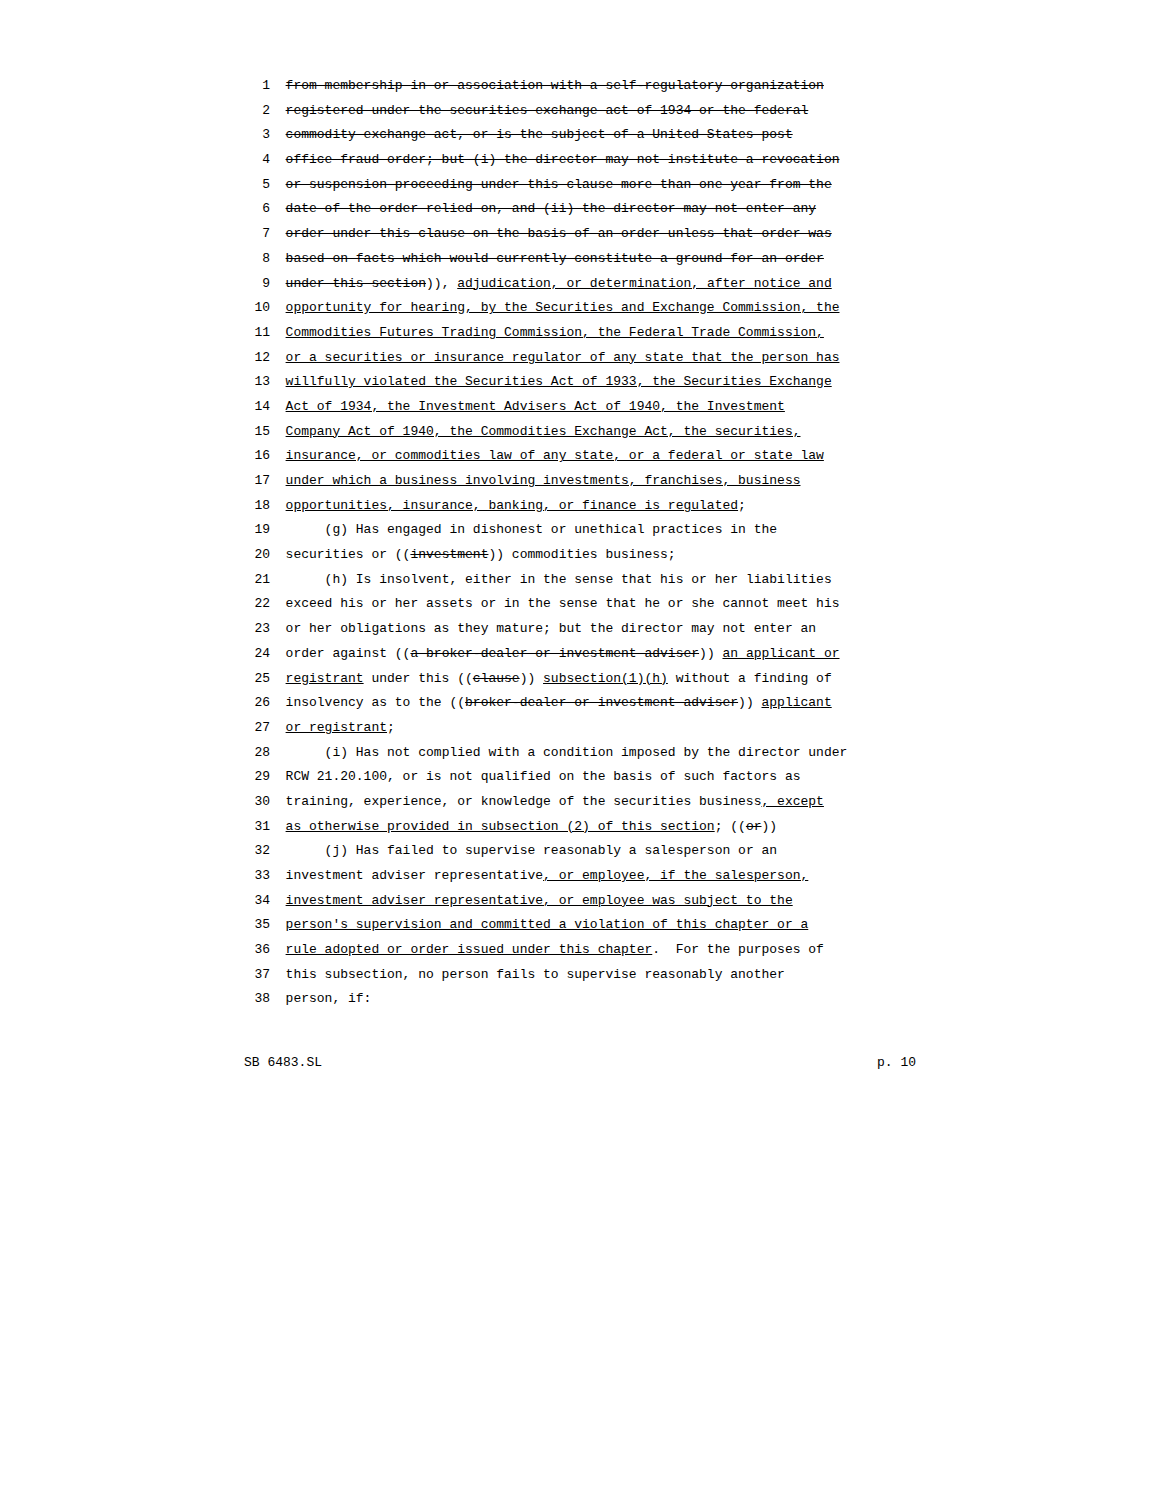from membership in or association with a self-regulatory organization
registered under the securities exchange act of 1934 or the federal
commodity exchange act, or is the subject of a United States post
office fraud order; but (i) the director may not institute a revocation
or suspension proceeding under this clause more than one year from the
date of the order relied on, and (ii) the director may not enter any
order under this clause on the basis of an order unless that order was
based on facts which would currently constitute a ground for an order
under this section)), adjudication, or determination, after notice and
opportunity for hearing, by the Securities and Exchange Commission, the
Commodities Futures Trading Commission, the Federal Trade Commission,
or a securities or insurance regulator of any state that the person has
willfully violated the Securities Act of 1933, the Securities Exchange
Act of 1934, the Investment Advisers Act of 1940, the Investment
Company Act of 1940, the Commodities Exchange Act, the securities,
insurance, or commodities law of any state, or a federal or state law
under which a business involving investments, franchises, business
opportunities, insurance, banking, or finance is regulated;
(g) Has engaged in dishonest or unethical practices in the
securities or ((investment)) commodities business;
(h) Is insolvent, either in the sense that his or her liabilities
exceed his or her assets or in the sense that he or she cannot meet his
or her obligations as they mature; but the director may not enter an
order against ((a broker-dealer or investment adviser)) an applicant or
registrant under this ((clause)) subsection(1)(h) without a finding of
insolvency as to the ((broker-dealer or investment adviser)) applicant
or registrant;
(i) Has not complied with a condition imposed by the director under
RCW 21.20.100, or is not qualified on the basis of such factors as
training, experience, or knowledge of the securities business, except
as otherwise provided in subsection (2) of this section; ((or))
(j) Has failed to supervise reasonably a salesperson or an
investment adviser representative, or employee, if the salesperson,
investment adviser representative, or employee was subject to the
person's supervision and committed a violation of this chapter or a
rule adopted or order issued under this chapter. For the purposes of
this subsection, no person fails to supervise reasonably another
person, if:
SB 6483.SL p. 10